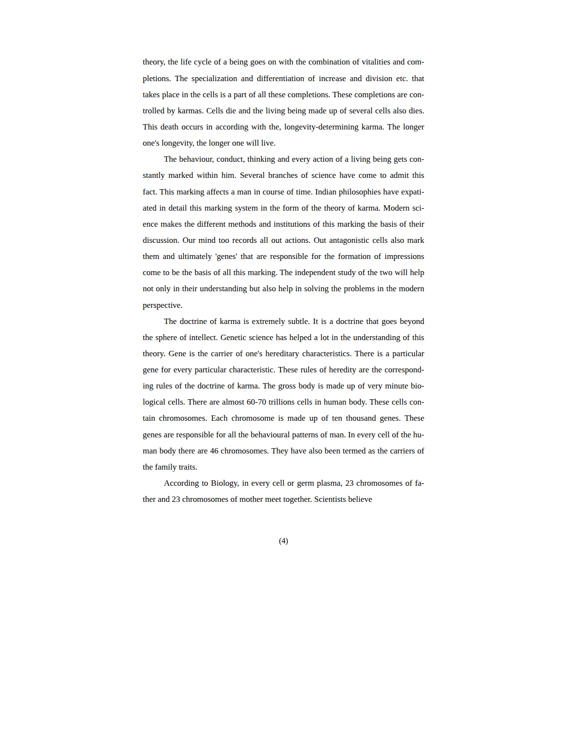theory, the life cycle of a being goes on with the combination of vitalities and completions. The specialization and differentiation of increase and division etc. that takes place in the cells is a part of all these completions. These completions are controlled by karmas. Cells die and the living being made up of several cells also dies. This death occurs in according with the, longevity-determining karma. The longer one's longevity, the longer one will live.
The behaviour, conduct, thinking and every action of a living being gets constantly marked within him. Several branches of science have come to admit this fact. This marking affects a man in course of time. Indian philosophies have expatiated in detail this marking system in the form of the theory of karma. Modern science makes the different methods and institutions of this marking the basis of their discussion. Our mind too records all out actions. Out antagonistic cells also mark them and ultimately 'genes' that are responsible for the formation of impressions come to be the basis of all this marking. The independent study of the two will help not only in their understanding but also help in solving the problems in the modern perspective.
The doctrine of karma is extremely subtle. It is a doctrine that goes beyond the sphere of intellect. Genetic science has helped a lot in the understanding of this theory. Gene is the carrier of one's hereditary characteristics. There is a particular gene for every particular characteristic. These rules of heredity are the corresponding rules of the doctrine of karma. The gross body is made up of very minute biological cells. There are almost 60-70 trillions cells in human body. These cells contain chromosomes. Each chromosome is made up of ten thousand genes. These genes are responsible for all the behavioural patterns of man. In every cell of the human body there are 46 chromosomes. They have also been termed as the carriers of the family traits.
According to Biology, in every cell or germ plasma, 23 chromosomes of father and 23 chromosomes of mother meet together. Scientists believe
(4)